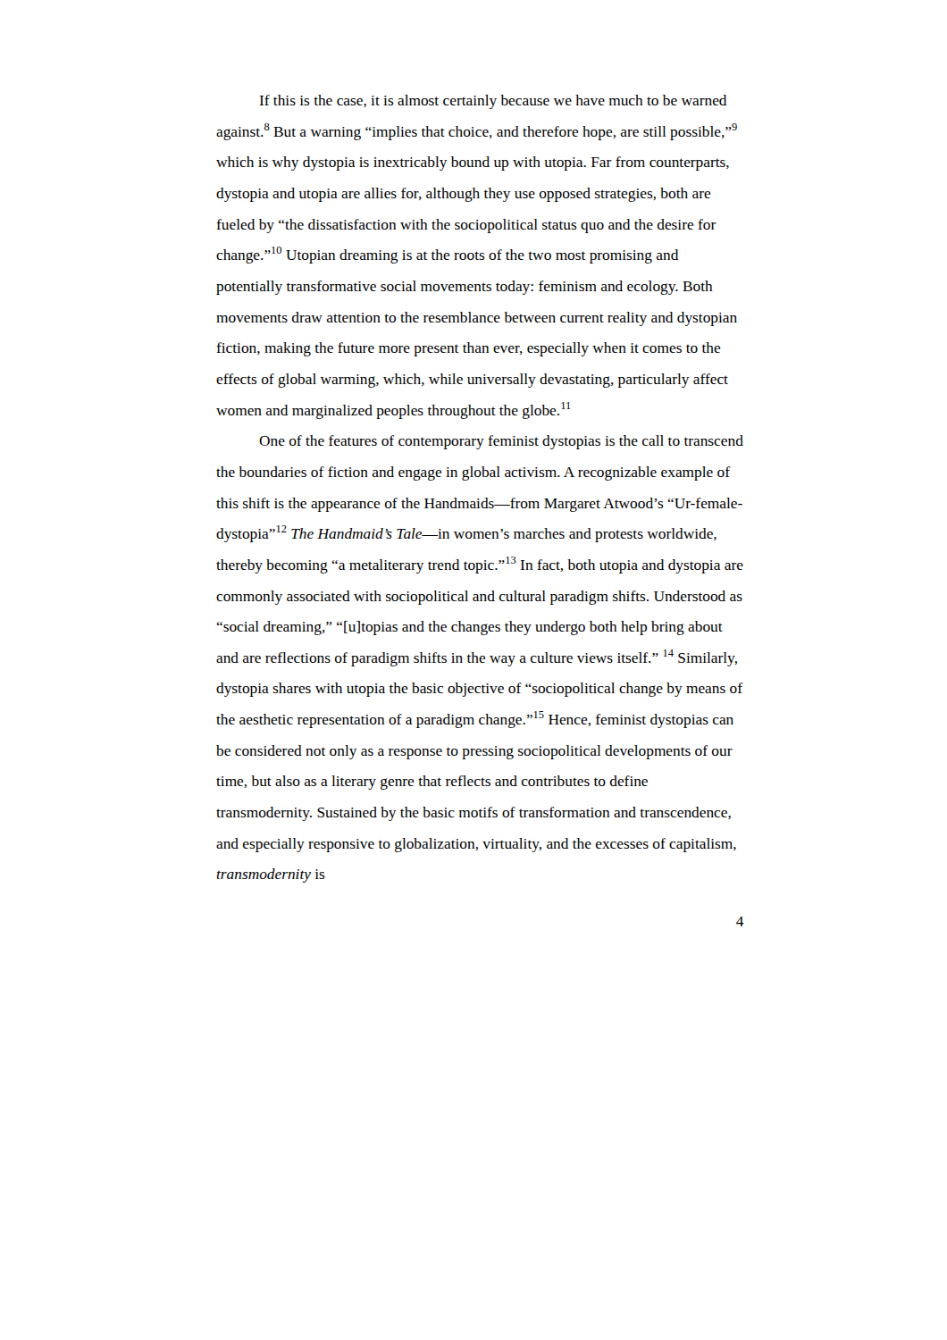If this is the case, it is almost certainly because we have much to be warned against.8 But a warning “implies that choice, and therefore hope, are still possible,”9 which is why dystopia is inextricably bound up with utopia. Far from counterparts, dystopia and utopia are allies for, although they use opposed strategies, both are fueled by “the dissatisfaction with the sociopolitical status quo and the desire for change.”10 Utopian dreaming is at the roots of the two most promising and potentially transformative social movements today: feminism and ecology. Both movements draw attention to the resemblance between current reality and dystopian fiction, making the future more present than ever, especially when it comes to the effects of global warming, which, while universally devastating, particularly affect women and marginalized peoples throughout the globe.11
One of the features of contemporary feminist dystopias is the call to transcend the boundaries of fiction and engage in global activism. A recognizable example of this shift is the appearance of the Handmaids—from Margaret Atwood’s “Ur-female-dystopia”12 The Handmaid’s Tale—in women’s marches and protests worldwide, thereby becoming “a metaliterary trend topic.”13 In fact, both utopia and dystopia are commonly associated with sociopolitical and cultural paradigm shifts. Understood as “social dreaming,” “[u]topias and the changes they undergo both help bring about and are reflections of paradigm shifts in the way a culture views itself.” 14 Similarly, dystopia shares with utopia the basic objective of “sociopolitical change by means of the aesthetic representation of a paradigm change.”15 Hence, feminist dystopias can be considered not only as a response to pressing sociopolitical developments of our time, but also as a literary genre that reflects and contributes to define transmodernity. Sustained by the basic motifs of transformation and transcendence, and especially responsive to globalization, virtuality, and the excesses of capitalism, transmodernity is
4